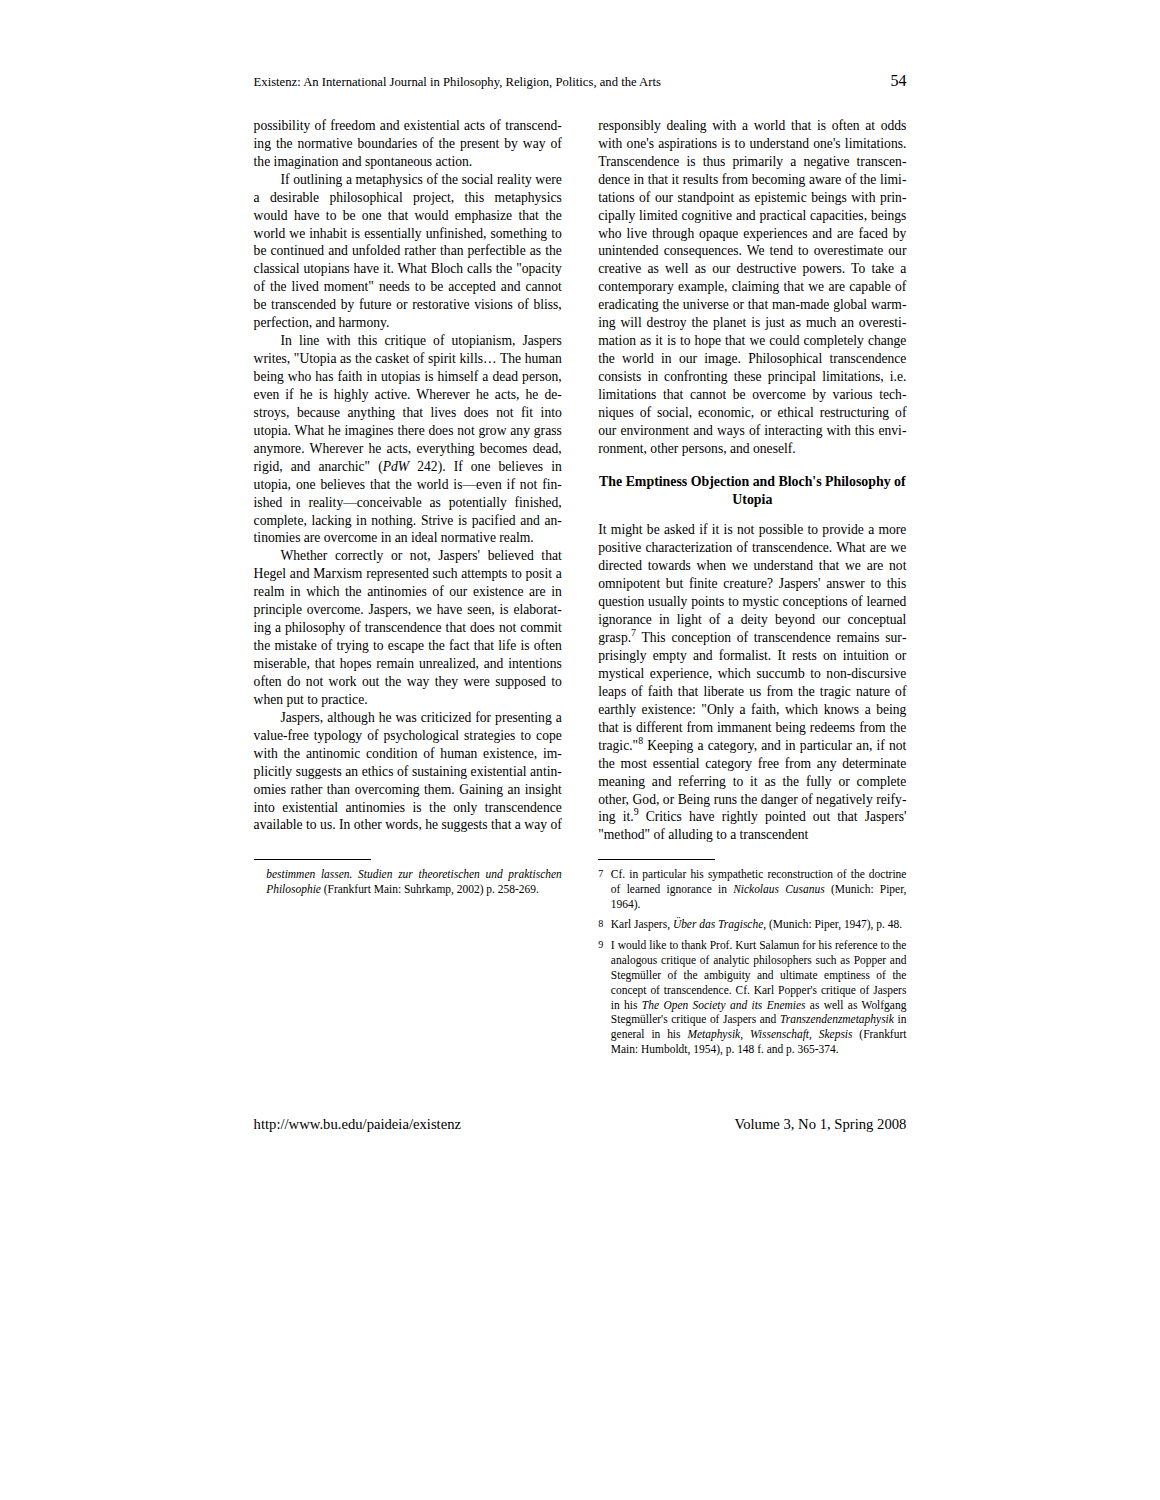Existenz: An International Journal in Philosophy, Religion, Politics, and the Arts 54
possibility of freedom and existential acts of transcending the normative boundaries of the present by way of the imagination and spontaneous action.
If outlining a metaphysics of the social reality were a desirable philosophical project, this metaphysics would have to be one that would emphasize that the world we inhabit is essentially unfinished, something to be continued and unfolded rather than perfectible as the classical utopians have it. What Bloch calls the "opacity of the lived moment" needs to be accepted and cannot be transcended by future or restorative visions of bliss, perfection, and harmony.
In line with this critique of utopianism, Jaspers writes, "Utopia as the casket of spirit kills… The human being who has faith in utopias is himself a dead person, even if he is highly active. Wherever he acts, he destroys, because anything that lives does not fit into utopia. What he imagines there does not grow any grass anymore. Wherever he acts, everything becomes dead, rigid, and anarchic" (PdW 242). If one believes in utopia, one believes that the world is—even if not finished in reality—conceivable as potentially finished, complete, lacking in nothing. Strive is pacified and antinomies are overcome in an ideal normative realm.
Whether correctly or not, Jaspers' believed that Hegel and Marxism represented such attempts to posit a realm in which the antinomies of our existence are in principle overcome. Jaspers, we have seen, is elaborating a philosophy of transcendence that does not commit the mistake of trying to escape the fact that life is often miserable, that hopes remain unrealized, and intentions often do not work out the way they were supposed to when put to practice.
Jaspers, although he was criticized for presenting a value-free typology of psychological strategies to cope with the antinomic condition of human existence, implicitly suggests an ethics of sustaining existential antinomies rather than overcoming them. Gaining an insight into existential antinomies is the only transcendence available to us. In other words, he suggests that a way of responsibly dealing with a world that is often at odds with one's aspirations is to understand one's limitations. Transcendence is thus primarily a negative transcendence in that it results from becoming aware of the limitations of our standpoint as epistemic beings with principally limited cognitive and practical capacities, beings who live through opaque experiences and are faced by unintended consequences. We tend to overestimate our creative as well as our destructive powers. To take a contemporary example, claiming that we are capable of eradicating the universe or that man-made global warming will destroy the planet is just as much an overestimation as it is to hope that we could completely change the world in our image. Philosophical transcendence consists in confronting these principal limitations, i.e. limitations that cannot be overcome by various techniques of social, economic, or ethical restructuring of our environment and ways of interacting with this environment, other persons, and oneself.
The Emptiness Objection and Bloch's Philosophy of Utopia
It might be asked if it is not possible to provide a more positive characterization of transcendence. What are we directed towards when we understand that we are not omnipotent but finite creature? Jaspers' answer to this question usually points to mystic conceptions of learned ignorance in light of a deity beyond our conceptual grasp.7 This conception of transcendence remains surprisingly empty and formalist. It rests on intuition or mystical experience, which succumb to non-discursive leaps of faith that liberate us from the tragic nature of earthly existence: "Only a faith, which knows a being that is different from immanent being redeems from the tragic."8 Keeping a category, and in particular an, if not the most essential category free from any determinate meaning and referring to it as the fully or complete other, God, or Being runs the danger of negatively reifying it.9 Critics have rightly pointed out that Jaspers' "method" of alluding to a transcendent
bestimmen lassen. Studien zur theoretischen und praktischen Philosophie (Frankfurt Main: Suhrkamp, 2002) p. 258-269.
7 Cf. in particular his sympathetic reconstruction of the doctrine of learned ignorance in Nickolaus Cusanus (Munich: Piper, 1964).
8 Karl Jaspers, Über das Tragische, (Munich: Piper, 1947), p. 48.
9 I would like to thank Prof. Kurt Salamun for his reference to the analogous critique of analytic philosophers such as Popper and Stegmüller of the ambiguity and ultimate emptiness of the concept of transcendence. Cf. Karl Popper's critique of Jaspers in his The Open Society and its Enemies as well as Wolfgang Stegmüller's critique of Jaspers and Transzendenzmetaphysik in general in his Metaphysik, Wissenschaft, Skepsis (Frankfurt Main: Humboldt, 1954), p. 148 f. and p. 365-374.
http://www.bu.edu/paideia/existenz Volume 3, No 1, Spring 2008